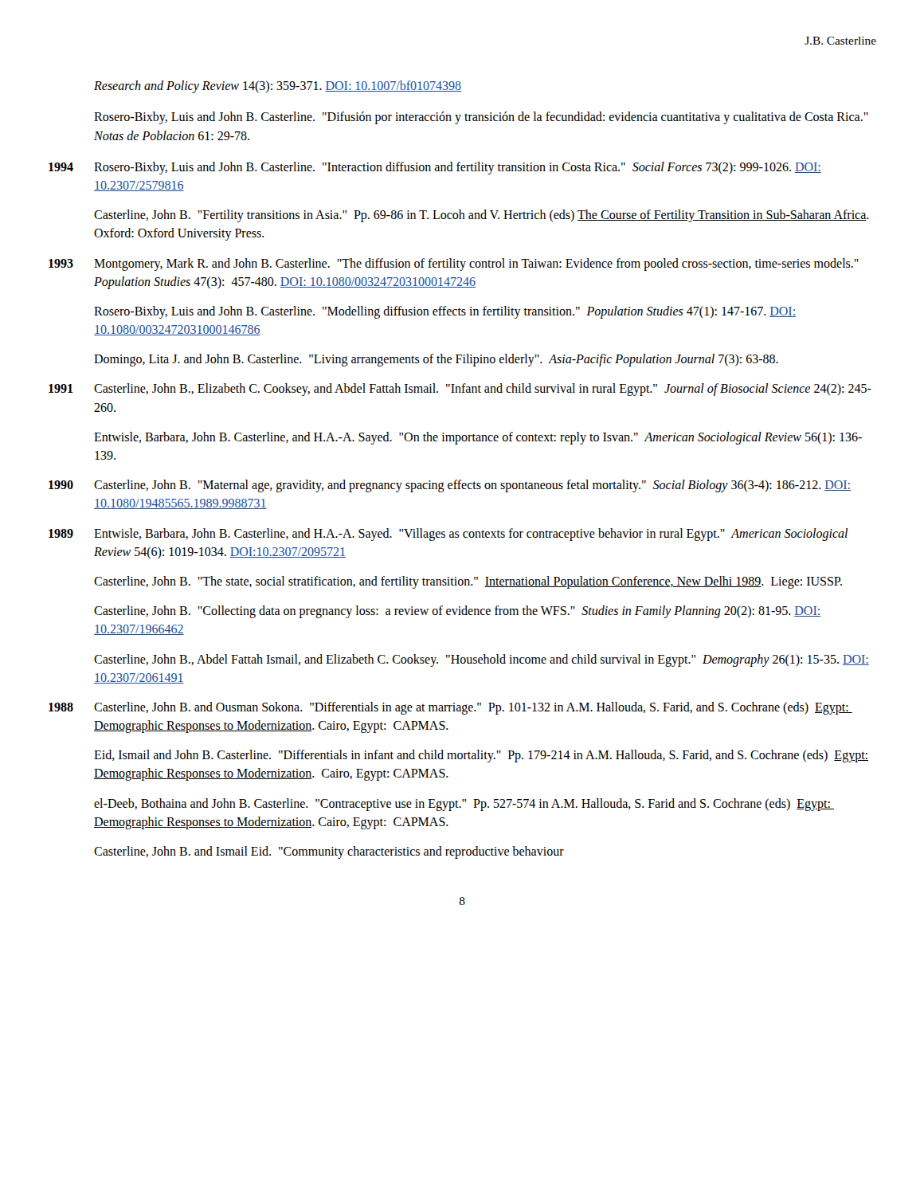J.B. Casterline
Research and Policy Review 14(3): 359-371. DOI: 10.1007/bf01074398
Rosero-Bixby, Luis and John B. Casterline. "Difusión por interacción y transición de la fecundidad: evidencia cuantitativa y cualitativa de Costa Rica." Notas de Poblacion 61: 29-78.
1994
Rosero-Bixby, Luis and John B. Casterline. "Interaction diffusion and fertility transition in Costa Rica." Social Forces 73(2): 999-1026. DOI: 10.2307/2579816
Casterline, John B. "Fertility transitions in Asia." Pp. 69-86 in T. Locoh and V. Hertrich (eds) The Course of Fertility Transition in Sub-Saharan Africa. Oxford: Oxford University Press.
1993
Montgomery, Mark R. and John B. Casterline. "The diffusion of fertility control in Taiwan: Evidence from pooled cross-section, time-series models." Population Studies 47(3): 457-480. DOI: 10.1080/0032472031000147246
Rosero-Bixby, Luis and John B. Casterline. "Modelling diffusion effects in fertility transition." Population Studies 47(1): 147-167. DOI: 10.1080/0032472031000146786
Domingo, Lita J. and John B. Casterline. "Living arrangements of the Filipino elderly". Asia-Pacific Population Journal 7(3): 63-88.
1991
Casterline, John B., Elizabeth C. Cooksey, and Abdel Fattah Ismail. "Infant and child survival in rural Egypt." Journal of Biosocial Science 24(2): 245-260.
Entwisle, Barbara, John B. Casterline, and H.A.-A. Sayed. "On the importance of context: reply to Isvan." American Sociological Review 56(1): 136-139.
1990
Casterline, John B. "Maternal age, gravidity, and pregnancy spacing effects on spontaneous fetal mortality." Social Biology 36(3-4): 186-212. DOI: 10.1080/19485565.1989.9988731
1989
Entwisle, Barbara, John B. Casterline, and H.A.-A. Sayed. "Villages as contexts for contraceptive behavior in rural Egypt." American Sociological Review 54(6): 1019-1034. DOI:10.2307/2095721
Casterline, John B. "The state, social stratification, and fertility transition." International Population Conference, New Delhi 1989. Liege: IUSSP.
Casterline, John B. "Collecting data on pregnancy loss: a review of evidence from the WFS." Studies in Family Planning 20(2): 81-95. DOI: 10.2307/1966462
Casterline, John B., Abdel Fattah Ismail, and Elizabeth C. Cooksey. "Household income and child survival in Egypt." Demography 26(1): 15-35. DOI: 10.2307/2061491
1988
Casterline, John B. and Ousman Sokona. "Differentials in age at marriage." Pp. 101-132 in A.M. Hallouda, S. Farid, and S. Cochrane (eds) Egypt: Demographic Responses to Modernization. Cairo, Egypt: CAPMAS.
Eid, Ismail and John B. Casterline. "Differentials in infant and child mortality." Pp. 179-214 in A.M. Hallouda, S. Farid, and S. Cochrane (eds) Egypt: Demographic Responses to Modernization. Cairo, Egypt: CAPMAS.
el-Deeb, Bothaina and John B. Casterline. "Contraceptive use in Egypt." Pp. 527-574 in A.M. Hallouda, S. Farid and S. Cochrane (eds) Egypt: Demographic Responses to Modernization. Cairo, Egypt: CAPMAS.
Casterline, John B. and Ismail Eid. "Community characteristics and reproductive behaviour
8